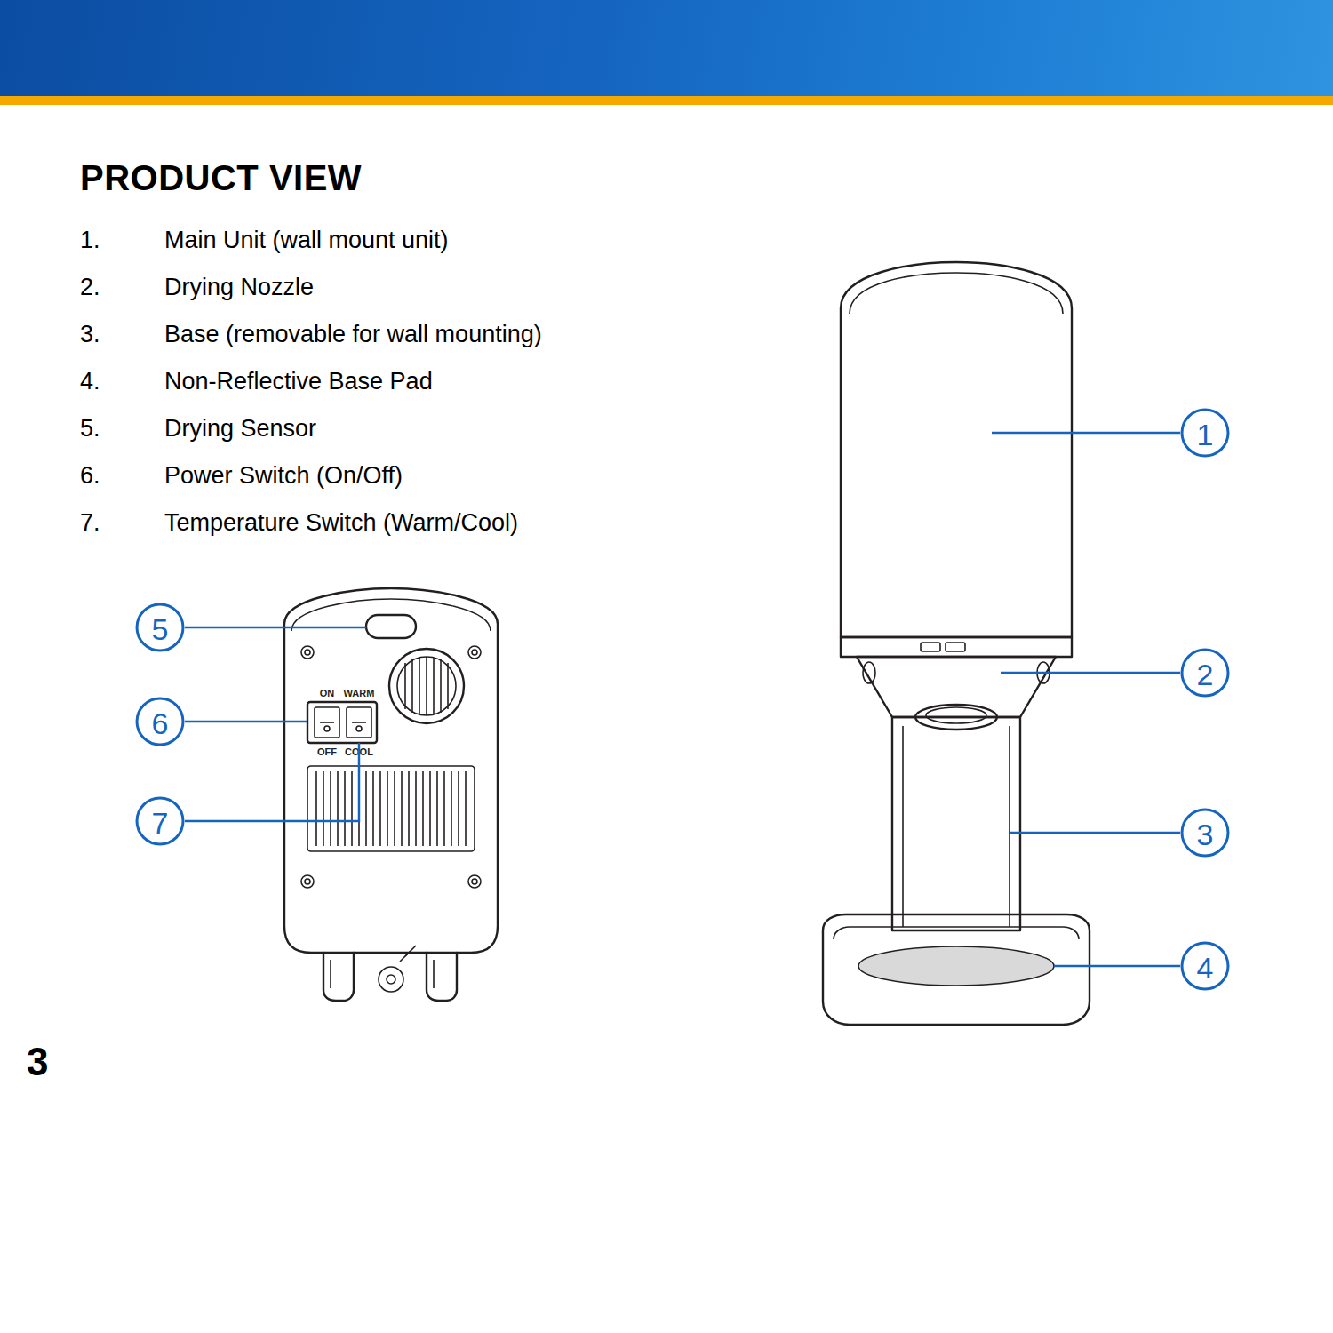PRODUCT VIEW
1. Main Unit (wall mount unit)
2. Drying Nozzle
3. Base (removable for wall mounting)
4. Non-Reflective Base Pad
5. Drying Sensor
6. Power Switch (On/Off)
7. Temperature Switch (Warm/Cool)
ON OFF WARM COOL 5 6 7
1 2 3 4
3